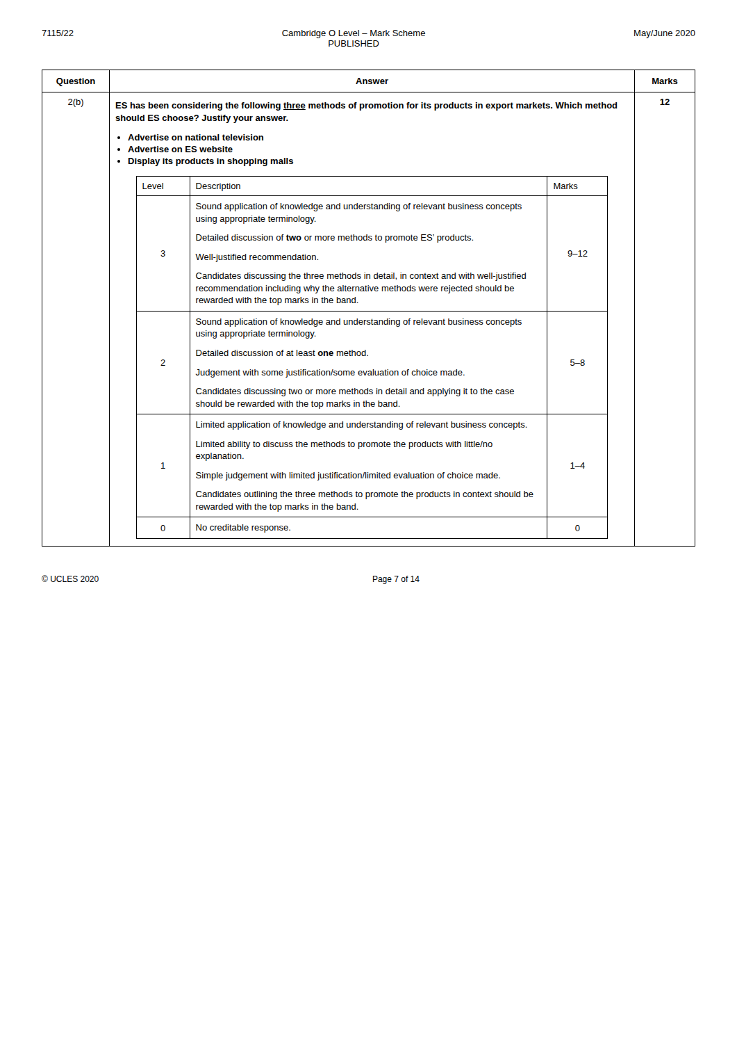7115/22
Cambridge O Level – Mark Scheme PUBLISHED
May/June 2020
| Question | Answer | Marks |
| --- | --- | --- |
| 2(b) | ES has been considering the following three methods of promotion for its products in export markets. Which method should ES choose? Justify your answer. Advertise on national television Advertise on ES website Display its products in shopping malls / Level / Description / Marks / / --- / --- / --- / / 3 / Sound application of knowledge and understanding of relevant business concepts using appropriate terminology. Detailed discussion of two or more methods to promote ES’ products. Well-justified recommendation. Candidates discussing the three methods in detail, in context and with well-justified recommendation including why the alternative methods were rejected should be rewarded with the top marks in the band. / 9–12 / / 2 / Sound application of knowledge and understanding of relevant business concepts using appropriate terminology. Detailed discussion of at least one method. Judgement with some justification/some evaluation of choice made. Candidates discussing two or more methods in detail and applying it to the case should be rewarded with the top marks in the band. / 5–8 / / 1 / Limited application of knowledge and understanding of relevant business concepts. Limited ability to discuss the methods to promote the products with little/no explanation. Simple judgement with limited justification/limited evaluation of choice made. Candidates outlining the three methods to promote the products in context should be rewarded with the top marks in the band. / 1–4 / / 0 / No creditable response. / 0 / | 12 |
© UCLES 2020
Page 7 of 14